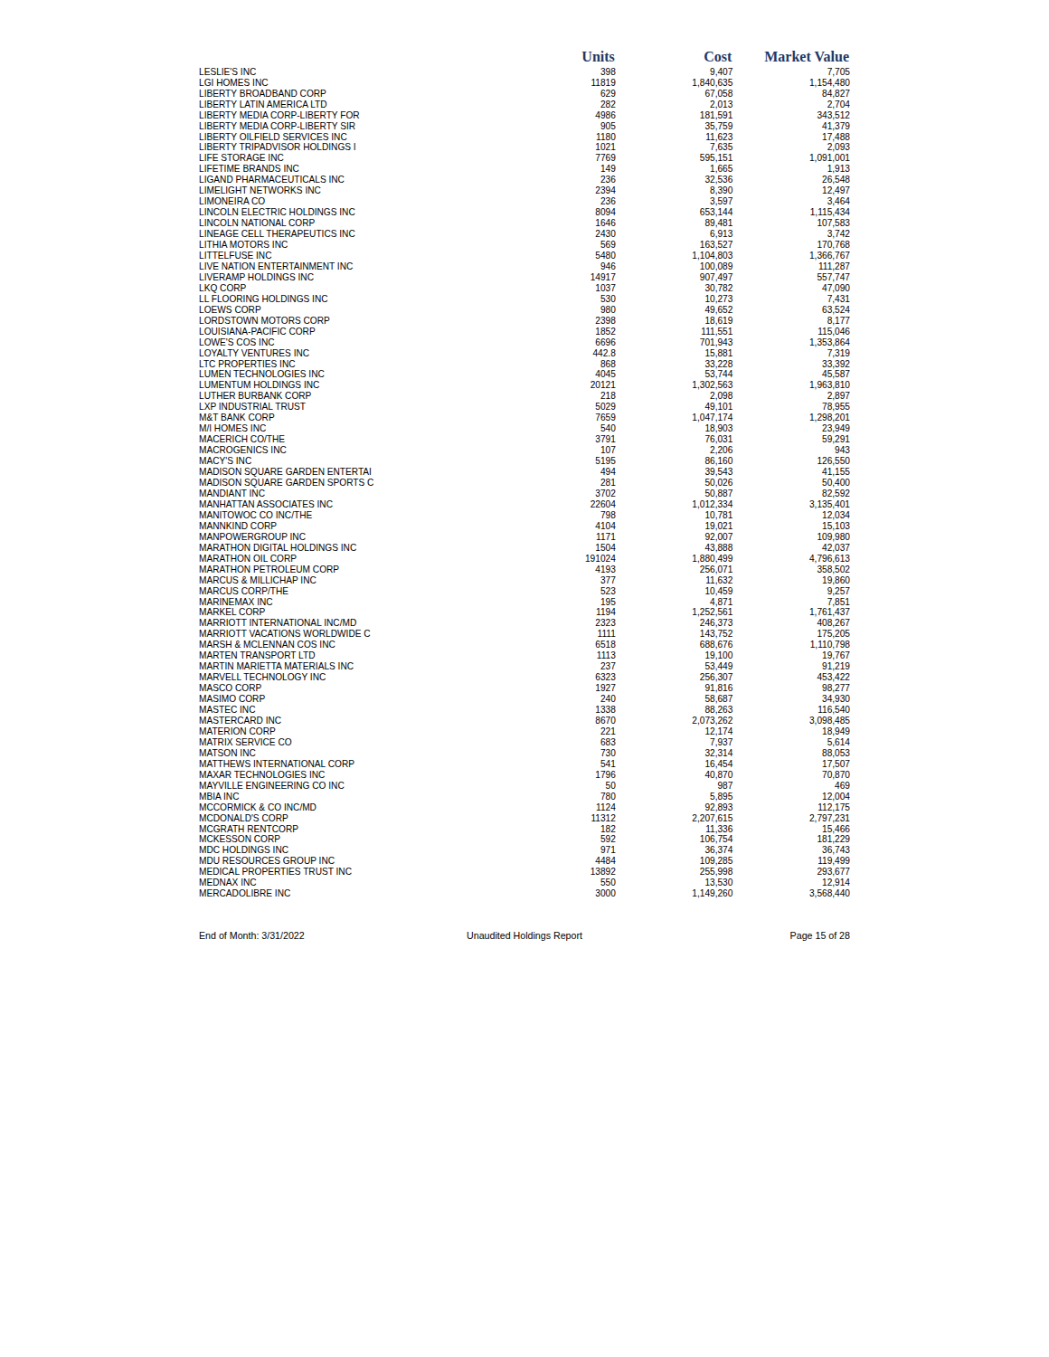| | Units | Cost | Market Value |
| --- | --- | --- | --- |
| LESLIE'S INC | 398 | 9,407 | 7,705 |
| LGI HOMES INC | 11819 | 1,840,635 | 1,154,480 |
| LIBERTY BROADBAND CORP | 629 | 67,058 | 84,827 |
| LIBERTY LATIN AMERICA LTD | 282 | 2,013 | 2,704 |
| LIBERTY MEDIA CORP-LIBERTY FOR | 4986 | 181,591 | 343,512 |
| LIBERTY MEDIA CORP-LIBERTY SIR | 905 | 35,759 | 41,379 |
| LIBERTY OILFIELD SERVICES INC | 1180 | 11,623 | 17,488 |
| LIBERTY TRIPADVISOR HOLDINGS I | 1021 | 7,635 | 2,093 |
| LIFE STORAGE INC | 7769 | 595,151 | 1,091,001 |
| LIFETIME BRANDS INC | 149 | 1,665 | 1,913 |
| LIGAND PHARMACEUTICALS INC | 236 | 32,536 | 26,548 |
| LIMELIGHT NETWORKS INC | 2394 | 8,390 | 12,497 |
| LIMONEIRA CO | 236 | 3,597 | 3,464 |
| LINCOLN ELECTRIC HOLDINGS INC | 8094 | 653,144 | 1,115,434 |
| LINCOLN NATIONAL CORP | 1646 | 89,481 | 107,583 |
| LINEAGE CELL THERAPEUTICS INC | 2430 | 6,913 | 3,742 |
| LITHIA MOTORS INC | 569 | 163,527 | 170,768 |
| LITTELFUSE INC | 5480 | 1,104,803 | 1,366,767 |
| LIVE NATION ENTERTAINMENT INC | 946 | 100,089 | 111,287 |
| LIVERAMP HOLDINGS INC | 14917 | 907,497 | 557,747 |
| LKQ CORP | 1037 | 30,782 | 47,090 |
| LL FLOORING HOLDINGS INC | 530 | 10,273 | 7,431 |
| LOEWS CORP | 980 | 49,652 | 63,524 |
| LORDSTOWN MOTORS CORP | 2398 | 18,619 | 8,177 |
| LOUISIANA-PACIFIC CORP | 1852 | 111,551 | 115,046 |
| LOWE'S COS INC | 6696 | 701,943 | 1,353,864 |
| LOYALTY VENTURES INC | 442.8 | 15,881 | 7,319 |
| LTC PROPERTIES INC | 868 | 33,228 | 33,392 |
| LUMEN TECHNOLOGIES INC | 4045 | 53,744 | 45,587 |
| LUMENTUM HOLDINGS INC | 20121 | 1,302,563 | 1,963,810 |
| LUTHER BURBANK CORP | 218 | 2,098 | 2,897 |
| LXP INDUSTRIAL TRUST | 5029 | 49,101 | 78,955 |
| M&T BANK CORP | 7659 | 1,047,174 | 1,298,201 |
| M/I HOMES INC | 540 | 18,903 | 23,949 |
| MACERICH CO/THE | 3791 | 76,031 | 59,291 |
| MACROGENICS INC | 107 | 2,206 | 943 |
| MACY'S INC | 5195 | 86,160 | 126,550 |
| MADISON SQUARE GARDEN ENTERTAI | 494 | 39,543 | 41,155 |
| MADISON SQUARE GARDEN SPORTS C | 281 | 50,026 | 50,400 |
| MANDIANT INC | 3702 | 50,887 | 82,592 |
| MANHATTAN ASSOCIATES INC | 22604 | 1,012,334 | 3,135,401 |
| MANITOWOC CO INC/THE | 798 | 10,781 | 12,034 |
| MANNKIND CORP | 4104 | 19,021 | 15,103 |
| MANPOWERGROUP INC | 1171 | 92,007 | 109,980 |
| MARATHON DIGITAL HOLDINGS INC | 1504 | 43,888 | 42,037 |
| MARATHON OIL CORP | 191024 | 1,880,499 | 4,796,613 |
| MARATHON PETROLEUM CORP | 4193 | 256,071 | 358,502 |
| MARCUS & MILLICHAP INC | 377 | 11,632 | 19,860 |
| MARCUS CORP/THE | 523 | 10,459 | 9,257 |
| MARINEMAX INC | 195 | 4,871 | 7,851 |
| MARKEL CORP | 1194 | 1,252,561 | 1,761,437 |
| MARRIOTT INTERNATIONAL INC/MD | 2323 | 246,373 | 408,267 |
| MARRIOTT VACATIONS WORLDWIDE C | 1111 | 143,752 | 175,205 |
| MARSH & MCLENNAN COS INC | 6518 | 688,676 | 1,110,798 |
| MARTEN TRANSPORT LTD | 1113 | 19,100 | 19,767 |
| MARTIN MARIETTA MATERIALS INC | 237 | 53,449 | 91,219 |
| MARVELL TECHNOLOGY INC | 6323 | 256,307 | 453,422 |
| MASCO CORP | 1927 | 91,816 | 98,277 |
| MASIMO CORP | 240 | 58,687 | 34,930 |
| MASTEC INC | 1338 | 88,263 | 116,540 |
| MASTERCARD INC | 8670 | 2,073,262 | 3,098,485 |
| MATERION CORP | 221 | 12,174 | 18,949 |
| MATRIX SERVICE CO | 683 | 7,937 | 5,614 |
| MATSON INC | 730 | 32,314 | 88,053 |
| MATTHEWS INTERNATIONAL CORP | 541 | 16,454 | 17,507 |
| MAXAR TECHNOLOGIES INC | 1796 | 40,870 | 70,870 |
| MAYVILLE ENGINEERING CO INC | 50 | 987 | 469 |
| MBIA INC | 780 | 5,895 | 12,004 |
| MCCORMICK & CO INC/MD | 1124 | 92,893 | 112,175 |
| MCDONALD'S CORP | 11312 | 2,207,615 | 2,797,231 |
| MCGRATH RENTCORP | 182 | 11,336 | 15,466 |
| MCKESSON CORP | 592 | 106,754 | 181,229 |
| MDC HOLDINGS INC | 971 | 36,374 | 36,743 |
| MDU RESOURCES GROUP INC | 4484 | 109,285 | 119,499 |
| MEDICAL PROPERTIES TRUST INC | 13892 | 255,998 | 293,677 |
| MEDNAX INC | 550 | 13,530 | 12,914 |
| MERCADOLIBRE INC | 3000 | 1,149,260 | 3,568,440 |
End of Month: 3/31/2022
Unaudited Holdings Report
Page 15 of 28